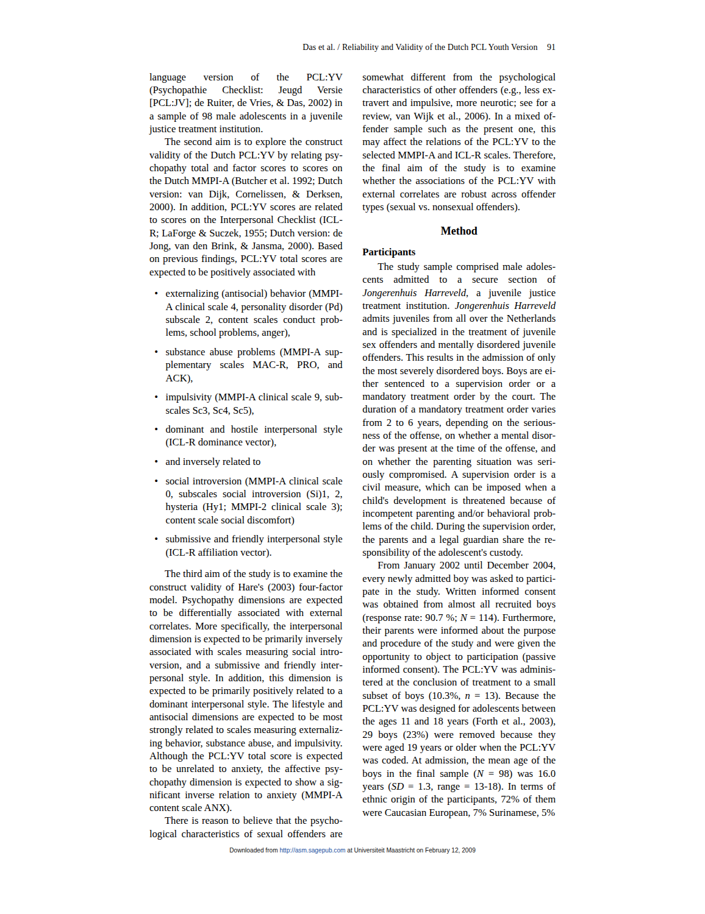Das et al. / Reliability and Validity of the Dutch PCL Youth Version91
language version of the PCL:YV (Psychopathie Checklist: Jeugd Versie [PCL:JV]; de Ruiter, de Vries, & Das, 2002) in a sample of 98 male adolescents in a juvenile justice treatment institution.
The second aim is to explore the construct validity of the Dutch PCL:YV by relating psychopathy total and factor scores to scores on the Dutch MMPI-A (Butcher et al. 1992; Dutch version: van Dijk, Cornelissen, & Derksen, 2000). In addition, PCL:YV scores are related to scores on the Interpersonal Checklist (ICL-R; LaForge & Suczek, 1955; Dutch version: de Jong, van den Brink, & Jansma, 2000). Based on previous findings, PCL:YV total scores are expected to be positively associated with
externalizing (antisocial) behavior (MMPI-A clinical scale 4, personality disorder (Pd) subscale 2, content scales conduct problems, school problems, anger),
substance abuse problems (MMPI-A supplementary scales MAC-R, PRO, and ACK),
impulsivity (MMPI-A clinical scale 9, subscales Sc3, Sc4, Sc5),
dominant and hostile interpersonal style (ICL-R dominance vector),
and inversely related to
social introversion (MMPI-A clinical scale 0, subscales social introversion (Si)1, 2, hysteria (Hy1; MMPI-2 clinical scale 3); content scale social discomfort)
submissive and friendly interpersonal style (ICL-R affiliation vector).
The third aim of the study is to examine the construct validity of Hare's (2003) four-factor model. Psychopathy dimensions are expected to be differentially associated with external correlates. More specifically, the interpersonal dimension is expected to be primarily inversely associated with scales measuring social introversion, and a submissive and friendly interpersonal style. In addition, this dimension is expected to be primarily positively related to a dominant interpersonal style. The lifestyle and antisocial dimensions are expected to be most strongly related to scales measuring externalizing behavior, substance abuse, and impulsivity. Although the PCL:YV total score is expected to be unrelated to anxiety, the affective psychopathy dimension is expected to show a significant inverse relation to anxiety (MMPI-A content scale ANX).
There is reason to believe that the psychological characteristics of sexual offenders are somewhat different from the psychological characteristics of other offenders (e.g., less extravert and impulsive, more neurotic; see for a review, van Wijk et al., 2006). In a mixed offender sample such as the present one, this may affect the relations of the PCL:YV to the selected MMPI-A and ICL-R scales. Therefore, the final aim of the study is to examine whether the associations of the PCL:YV with external correlates are robust across offender types (sexual vs. nonsexual offenders).
Method
Participants
The study sample comprised male adolescents admitted to a secure section of Jongerenhuis Harreveld, a juvenile justice treatment institution. Jongerenhuis Harreveld admits juveniles from all over the Netherlands and is specialized in the treatment of juvenile sex offenders and mentally disordered juvenile offenders. This results in the admission of only the most severely disordered boys. Boys are either sentenced to a supervision order or a mandatory treatment order by the court. The duration of a mandatory treatment order varies from 2 to 6 years, depending on the seriousness of the offense, on whether a mental disorder was present at the time of the offense, and on whether the parenting situation was seriously compromised. A supervision order is a civil measure, which can be imposed when a child's development is threatened because of incompetent parenting and/or behavioral problems of the child. During the supervision order, the parents and a legal guardian share the responsibility of the adolescent's custody.
From January 2002 until December 2004, every newly admitted boy was asked to participate in the study. Written informed consent was obtained from almost all recruited boys (response rate: 90.7 %; N = 114). Furthermore, their parents were informed about the purpose and procedure of the study and were given the opportunity to object to participation (passive informed consent). The PCL:YV was administered at the conclusion of treatment to a small subset of boys (10.3%, n = 13). Because the PCL:YV was designed for adolescents between the ages 11 and 18 years (Forth et al., 2003), 29 boys (23%) were removed because they were aged 19 years or older when the PCL:YV was coded. At admission, the mean age of the boys in the final sample (N = 98) was 16.0 years (SD = 1.3, range = 13-18). In terms of ethnic origin of the participants, 72% of them were Caucasian European, 7% Surinamese, 5%
Downloaded from http://asm.sagepub.com at Universiteit Maastricht on February 12, 2009